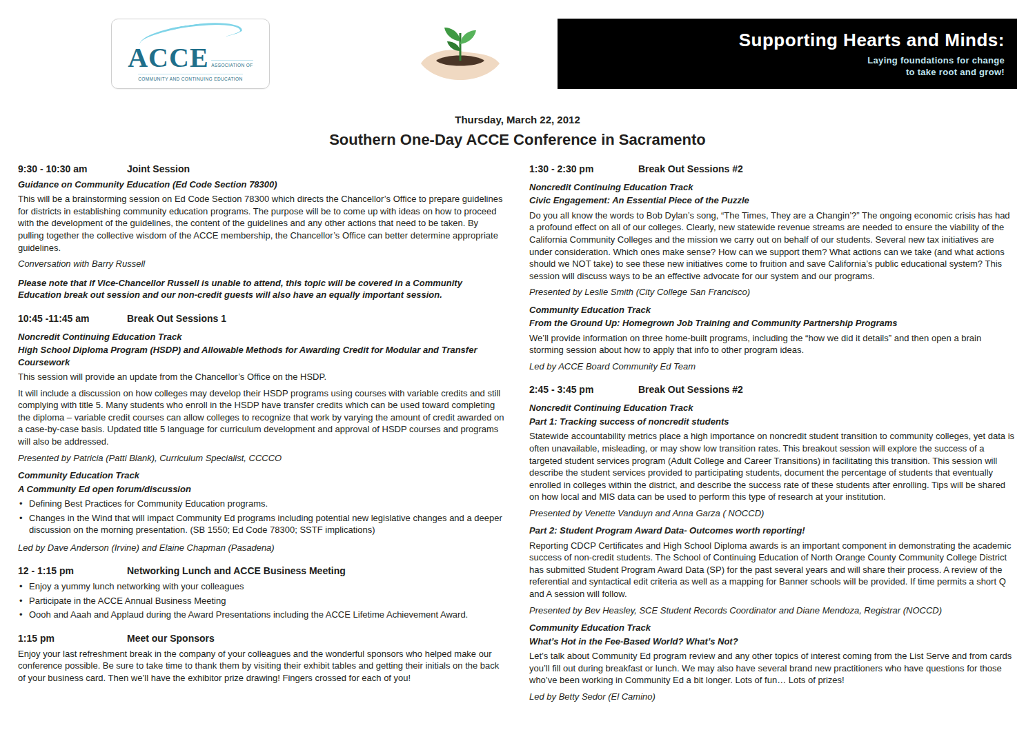ACCE Association of Community and Continuing Education
Hands holding a seedling in soil
Supporting Hearts and Minds:
Laying foundations for change
to take root and grow!
Thursday, March 22, 2012
Southern One-Day ACCE Conference in Sacramento
9:30 - 10:30 am Joint Session
Guidance on Community Education (Ed Code Section 78300)
This will be a brainstorming session on Ed Code Section 78300 which directs the Chancellor’s Office to prepare guidelines for districts in establishing community education programs. The purpose will be to come up with ideas on how to proceed with the development of the guidelines, the content of the guidelines and any other actions that need to be taken. By pulling together the collective wisdom of the ACCE membership, the Chancellor’s Office can better determine appropriate guidelines.
Conversation with Barry Russell
Please note that if Vice-Chancellor Russell is unable to attend, this topic will be covered in a Community Education break out session and our non-credit guests will also have an equally important session.
10:45 -11:45 am Break Out Sessions 1
Noncredit Continuing Education Track
High School Diploma Program (HSDP) and Allowable Methods for Awarding Credit for Modular and Transfer Coursework
This session will provide an update from the Chancellor’s Office on the HSDP.
It will include a discussion on how colleges may develop their HSDP programs using courses with variable credits and still complying with title 5. Many students who enroll in the HSDP have transfer credits which can be used toward completing the diploma – variable credit courses can allow colleges to recognize that work by varying the amount of credit awarded on a case-by-case basis. Updated title 5 language for curriculum development and approval of HSDP courses and programs will also be addressed.
Presented by Patricia (Patti Blank), Curriculum Specialist, CCCCO
Community Education Track
A Community Ed open forum/discussion
Defining Best Practices for Community Education programs.
Changes in the Wind that will impact Community Ed programs including potential new legislative changes and a deeper discussion on the morning presentation. (SB 1550; Ed Code 78300; SSTF implications)
Led by Dave Anderson (Irvine) and Elaine Chapman (Pasadena)
12 - 1:15 pm Networking Lunch and ACCE Business Meeting
Enjoy a yummy lunch networking with your colleagues
Participate in the ACCE Annual Business Meeting
Oooh and Aaah and Applaud during the Award Presentations including the ACCE Lifetime Achievement Award.
1:15 pm Meet our Sponsors
Enjoy your last refreshment break in the company of your colleagues and the wonderful sponsors who helped make our conference possible. Be sure to take time to thank them by visiting their exhibit tables and getting their initials on the back of your business card. Then we’ll have the exhibitor prize drawing! Fingers crossed for each of you!
1:30 - 2:30 pm Break Out Sessions #2
Noncredit Continuing Education Track
Civic Engagement: An Essential Piece of the Puzzle
Do you all know the words to Bob Dylan’s song, “The Times, They are a Changin’?” The ongoing economic crisis has had a profound effect on all of our colleges. Clearly, new statewide revenue streams are needed to ensure the viability of the California Community Colleges and the mission we carry out on behalf of our students. Several new tax initiatives are under consideration. Which ones make sense? How can we support them? What actions can we take (and what actions should we NOT take) to see these new initiatives come to fruition and save California’s public educational system? This session will discuss ways to be an effective advocate for our system and our programs.
Presented by Leslie Smith (City College San Francisco)
Community Education Track
From the Ground Up: Homegrown Job Training and Community Partnership Programs
We’ll provide information on three home-built programs, including the “how we did it details” and then open a brain storming session about how to apply that info to other program ideas.
Led by ACCE Board Community Ed Team
2:45 - 3:45 pm Break Out Sessions #2
Noncredit Continuing Education Track
Part 1: Tracking success of noncredit students
Statewide accountability metrics place a high importance on noncredit student transition to community colleges, yet data is often unavailable, misleading, or may show low transition rates. This breakout session will explore the success of a targeted student services program (Adult College and Career Transitions) in facilitating this transition. This session will describe the student services provided to participating students, document the percentage of students that eventually enrolled in colleges within the district, and describe the success rate of these students after enrolling. Tips will be shared on how local and MIS data can be used to perform this type of research at your institution.
Presented by Venette Vanduyn and Anna Garza ( NOCCD)
Part 2: Student Program Award Data- Outcomes worth reporting!
Reporting CDCP Certificates and High School Diploma awards is an important component in demonstrating the academic success of non-credit students. The School of Continuing Education of North Orange County Community College District has submitted Student Program Award Data (SP) for the past several years and will share their process. A review of the referential and syntactical edit criteria as well as a mapping for Banner schools will be provided. If time permits a short Q and A session will follow.
Presented by Bev Heasley, SCE Student Records Coordinator and Diane Mendoza, Registrar (NOCCD)
Community Education Track
What’s Hot in the Fee-Based World? What’s Not?
Let’s talk about Community Ed program review and any other topics of interest coming from the List Serve and from cards you’ll fill out during breakfast or lunch. We may also have several brand new practitioners who have questions for those who’ve been working in Community Ed a bit longer. Lots of fun… Lots of prizes!
Led by Betty Sedor (El Camino)